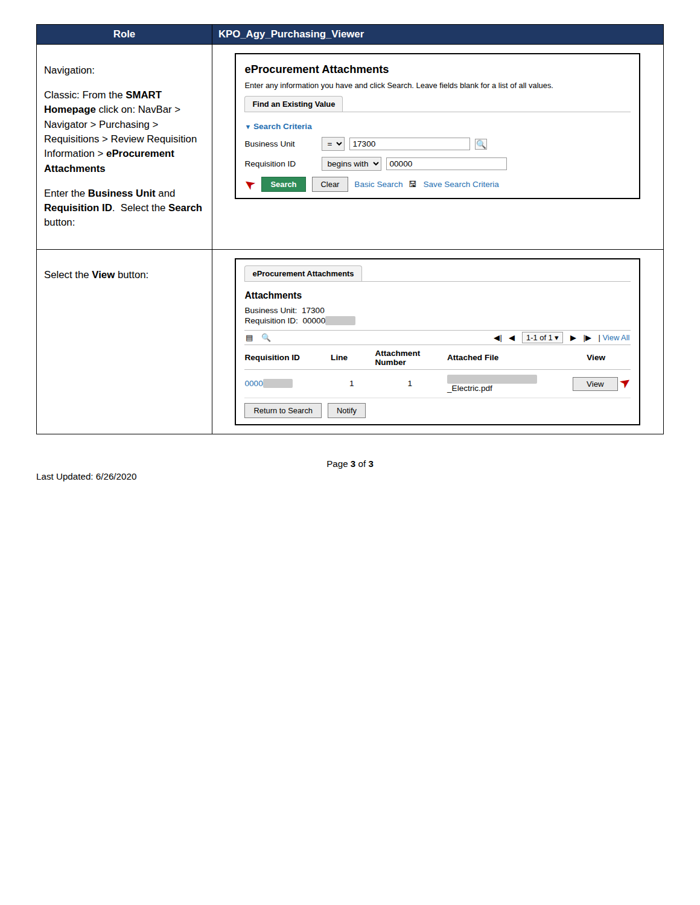| Role | KPO_Agy_Purchasing_Viewer |
| --- | --- |
| Navigation: Classic: From the SMART Homepage click on: NavBar > Navigator > Purchasing > Requisitions > Review Requisition Information > eProcurement Attachments Enter the Business Unit and Requisition ID . Select the Search button: | eProcurement Attachments Enter any information you have and click Search. Leave fields blank for a list of all values. Find an Existing Value ▼ Search Criteria Business Unit = 🔍 Requisition ID begins with ➤ Search Clear Basic Search 🖫 Save Search Criteria |
| Select the View button: | eProcurement Attachments Attachments Business Unit: 17300 Requisition ID: 00000 XXXXX ▤ 🔍 ◀/ ◀ 1-1 of 1 ▾ ▶ /▶ / View All Requisition ID Line Attachment Number Attached File View 0000 XXXXX 1 1 XXXXXXXXXXXXXXXX _Electric.pdf View ➤ Return to Search Notify |
Page 3 of 3
Last Updated: 6/26/2020